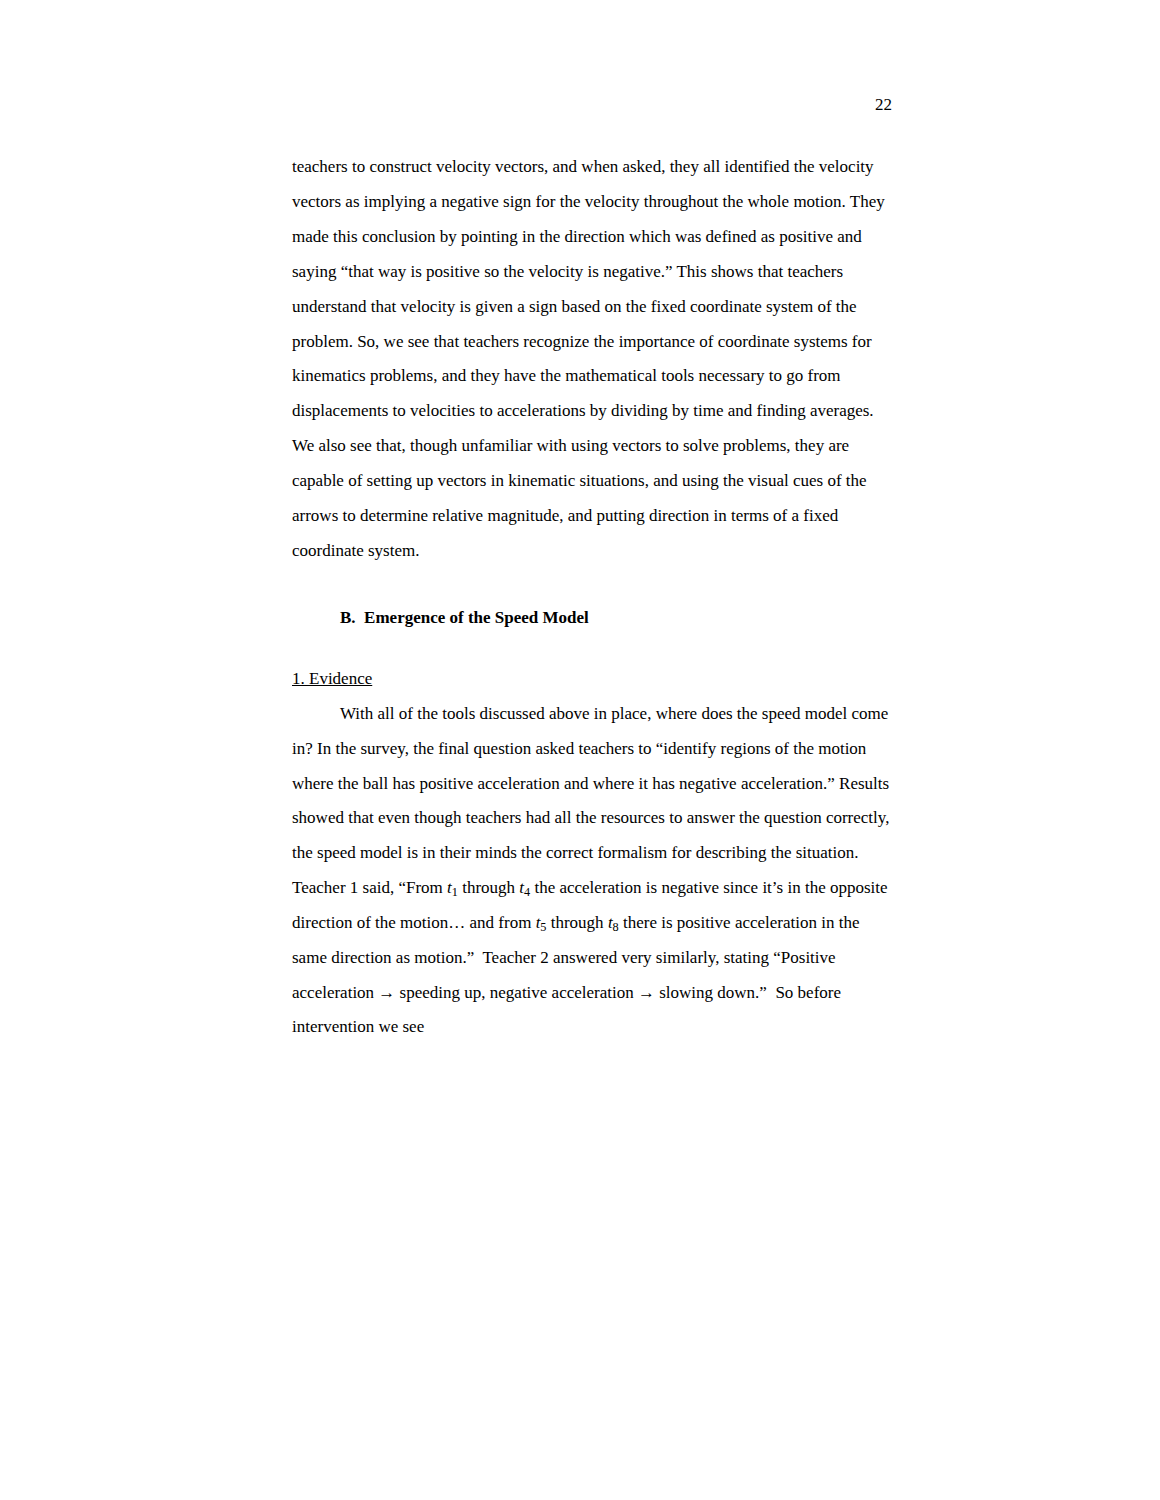22
teachers to construct velocity vectors, and when asked, they all identified the velocity vectors as implying a negative sign for the velocity throughout the whole motion. They made this conclusion by pointing in the direction which was defined as positive and saying “that way is positive so the velocity is negative.” This shows that teachers understand that velocity is given a sign based on the fixed coordinate system of the problem. So, we see that teachers recognize the importance of coordinate systems for kinematics problems, and they have the mathematical tools necessary to go from displacements to velocities to accelerations by dividing by time and finding averages. We also see that, though unfamiliar with using vectors to solve problems, they are capable of setting up vectors in kinematic situations, and using the visual cues of the arrows to determine relative magnitude, and putting direction in terms of a fixed coordinate system.
B. Emergence of the Speed Model
1. Evidence
With all of the tools discussed above in place, where does the speed model come in? In the survey, the final question asked teachers to “identify regions of the motion where the ball has positive acceleration and where it has negative acceleration.” Results showed that even though teachers had all the resources to answer the question correctly, the speed model is in their minds the correct formalism for describing the situation. Teacher 1 said, “From t1 through t4 the acceleration is negative since it’s in the opposite direction of the motion… and from t5 through t8 there is positive acceleration in the same direction as motion.” Teacher 2 answered very similarly, stating “Positive acceleration → speeding up, negative acceleration → slowing down.” So before intervention we see